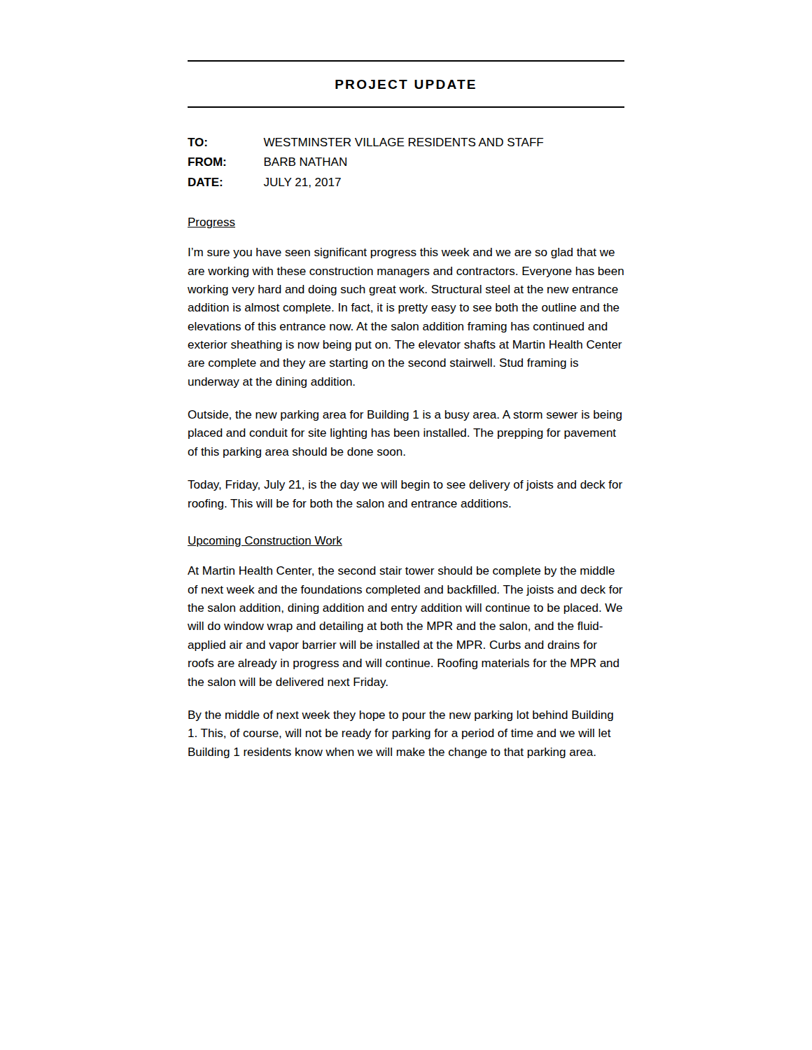Project Update
| TO: | WESTMINSTER VILLAGE RESIDENTS AND STAFF |
| FROM: | BARB NATHAN |
| DATE: | JULY 21, 2017 |
Progress
I’m sure you have seen significant progress this week and we are so glad that we are working with these construction managers and contractors. Everyone has been working very hard and doing such great work. Structural steel at the new entrance addition is almost complete. In fact, it is pretty easy to see both the outline and the elevations of this entrance now. At the salon addition framing has continued and exterior sheathing is now being put on. The elevator shafts at Martin Health Center are complete and they are starting on the second stairwell. Stud framing is underway at the dining addition.
Outside, the new parking area for Building 1 is a busy area. A storm sewer is being placed and conduit for site lighting has been installed. The prepping for pavement of this parking area should be done soon.
Today, Friday, July 21, is the day we will begin to see delivery of joists and deck for roofing. This will be for both the salon and entrance additions.
Upcoming Construction Work
At Martin Health Center, the second stair tower should be complete by the middle of next week and the foundations completed and backfilled. The joists and deck for the salon addition, dining addition and entry addition will continue to be placed. We will do window wrap and detailing at both the MPR and the salon, and the fluid-applied air and vapor barrier will be installed at the MPR. Curbs and drains for roofs are already in progress and will continue. Roofing materials for the MPR and the salon will be delivered next Friday.
By the middle of next week they hope to pour the new parking lot behind Building 1. This, of course, will not be ready for parking for a period of time and we will let Building 1 residents know when we will make the change to that parking area.